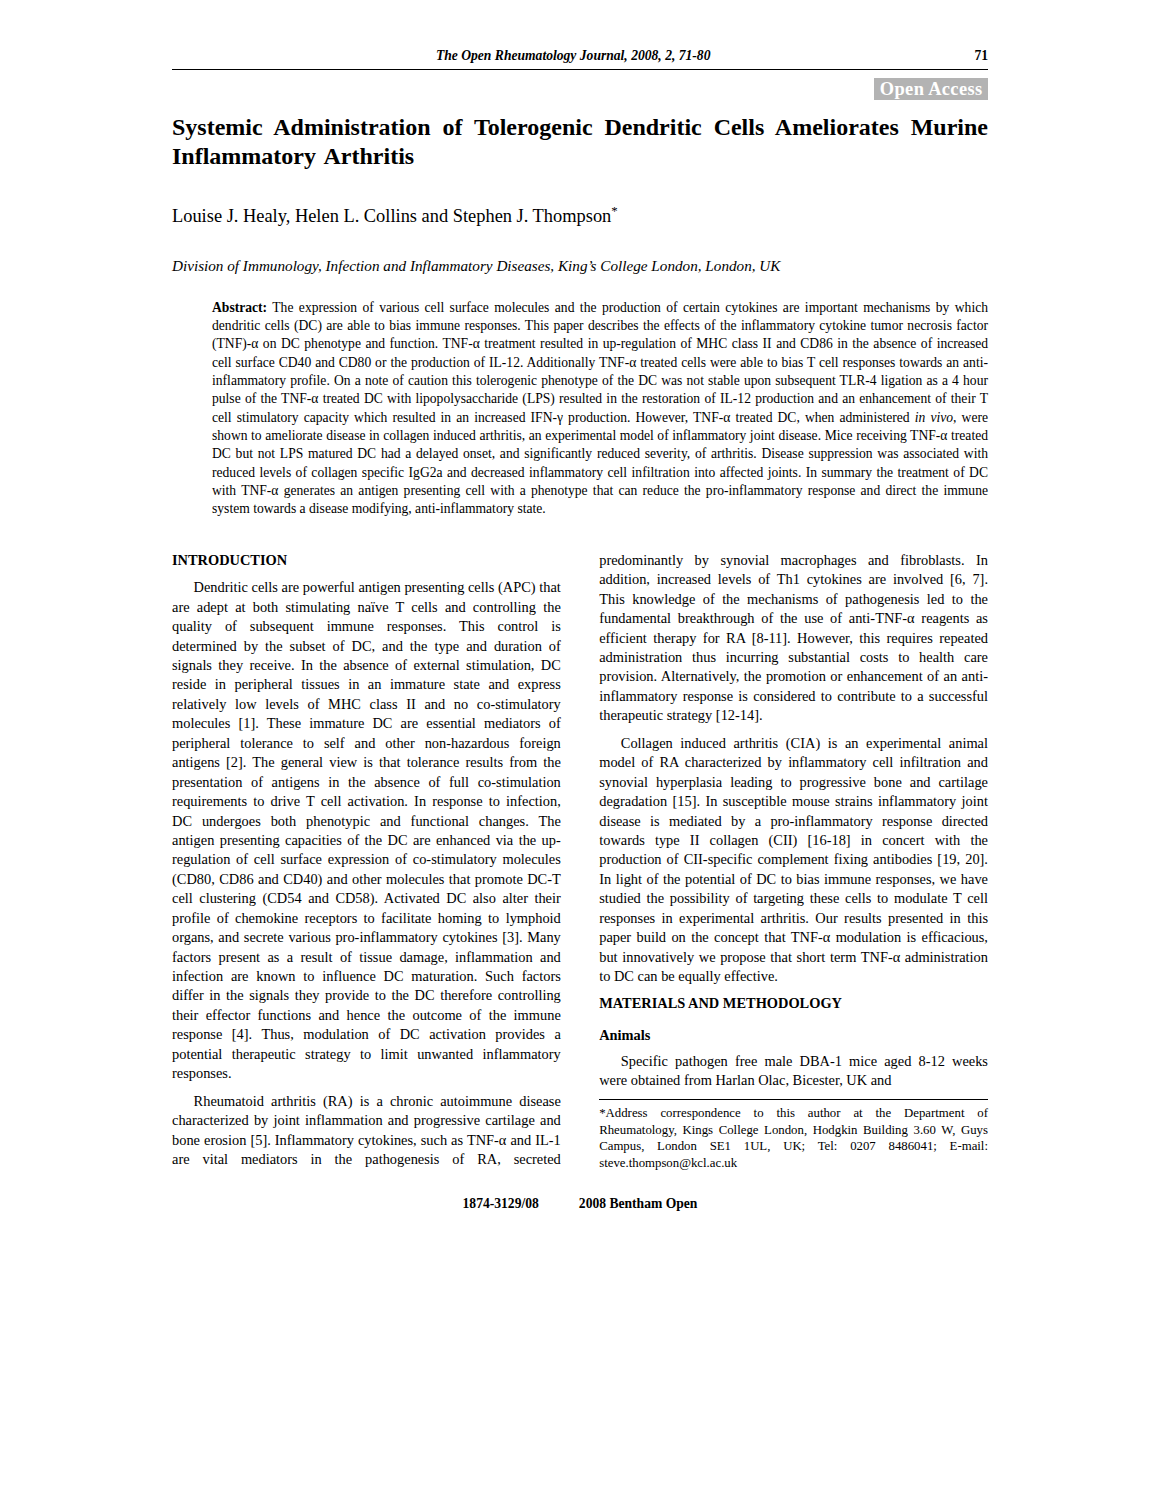The Open Rheumatology Journal, 2008, 2, 71-80
71
Open Access
Systemic Administration of Tolerogenic Dendritic Cells Ameliorates Murine Inflammatory Arthritis
Louise J. Healy, Helen L. Collins and Stephen J. Thompson*
Division of Immunology, Infection and Inflammatory Diseases, King’s College London, London, UK
Abstract: The expression of various cell surface molecules and the production of certain cytokines are important mechanisms by which dendritic cells (DC) are able to bias immune responses. This paper describes the effects of the inflammatory cytokine tumor necrosis factor (TNF)-α on DC phenotype and function. TNF-α treatment resulted in up-regulation of MHC class II and CD86 in the absence of increased cell surface CD40 and CD80 or the production of IL-12. Additionally TNF-α treated cells were able to bias T cell responses towards an anti-inflammatory profile. On a note of caution this tolerogenic phenotype of the DC was not stable upon subsequent TLR-4 ligation as a 4 hour pulse of the TNF-α treated DC with lipopolysaccharide (LPS) resulted in the restoration of IL-12 production and an enhancement of their T cell stimulatory capacity which resulted in an increased IFN-γ production. However, TNF-α treated DC, when administered in vivo, were shown to ameliorate disease in collagen induced arthritis, an experimental model of inflammatory joint disease. Mice receiving TNF-α treated DC but not LPS matured DC had a delayed onset, and significantly reduced severity, of arthritis. Disease suppression was associated with reduced levels of collagen specific IgG2a and decreased inflammatory cell infiltration into affected joints. In summary the treatment of DC with TNF-α generates an antigen presenting cell with a phenotype that can reduce the pro-inflammatory response and direct the immune system towards a disease modifying, anti-inflammatory state.
Introduction
Dendritic cells are powerful antigen presenting cells (APC) that are adept at both stimulating naïve T cells and controlling the quality of subsequent immune responses. This control is determined by the subset of DC, and the type and duration of signals they receive. In the absence of external stimulation, DC reside in peripheral tissues in an immature state and express relatively low levels of MHC class II and no co-stimulatory molecules [1]. These immature DC are essential mediators of peripheral tolerance to self and other non-hazardous foreign antigens [2]. The general view is that tolerance results from the presentation of antigens in the absence of full co-stimulation requirements to drive T cell activation. In response to infection, DC undergoes both phenotypic and functional changes. The antigen presenting capacities of the DC are enhanced via the up-regulation of cell surface expression of co-stimulatory molecules (CD80, CD86 and CD40) and other molecules that promote DC-T cell clustering (CD54 and CD58). Activated DC also alter their profile of chemokine receptors to facilitate homing to lymphoid organs, and secrete various pro-inflammatory cytokines [3]. Many factors present as a result of tissue damage, inflammation and infection are known to influence DC maturation. Such factors differ in the signals they provide to the DC therefore controlling their effector functions and hence the outcome of the immune response [4]. Thus, modulation of DC activation provides a potential therapeutic strategy to limit unwanted inflammatory responses.
Rheumatoid arthritis (RA) is a chronic autoimmune disease characterized by joint inflammation and progressive cartilage and bone erosion [5]. Inflammatory cytokines, such as TNF-α and IL-1 are vital mediators in the pathogenesis of RA, secreted predominantly by synovial macrophages and fibroblasts. In addition, increased levels of Th1 cytokines are involved [6, 7]. This knowledge of the mechanisms of pathogenesis led to the fundamental breakthrough of the use of anti-TNF-α reagents as efficient therapy for RA [8-11]. However, this requires repeated administration thus incurring substantial costs to health care provision. Alternatively, the promotion or enhancement of an anti-inflammatory response is considered to contribute to a successful therapeutic strategy [12-14].
Collagen induced arthritis (CIA) is an experimental animal model of RA characterized by inflammatory cell infiltration and synovial hyperplasia leading to progressive bone and cartilage degradation [15]. In susceptible mouse strains inflammatory joint disease is mediated by a pro-inflammatory response directed towards type II collagen (CII) [16-18] in concert with the production of CII-specific complement fixing antibodies [19, 20]. In light of the potential of DC to bias immune responses, we have studied the possibility of targeting these cells to modulate T cell responses in experimental arthritis. Our results presented in this paper build on the concept that TNF-α modulation is efficacious, but innovatively we propose that short term TNF-α administration to DC can be equally effective.
Materials and Methodology
Animals
Specific pathogen free male DBA-1 mice aged 8-12 weeks were obtained from Harlan Olac, Bicester, UK and
*Address correspondence to this author at the Department of Rheumatology, Kings College London, Hodgkin Building 3.60 W, Guys Campus, London SE1 1UL, UK; Tel: 0207 8486041; E-mail: steve.thompson@kcl.ac.uk
1874-3129/08 2008 Bentham Open